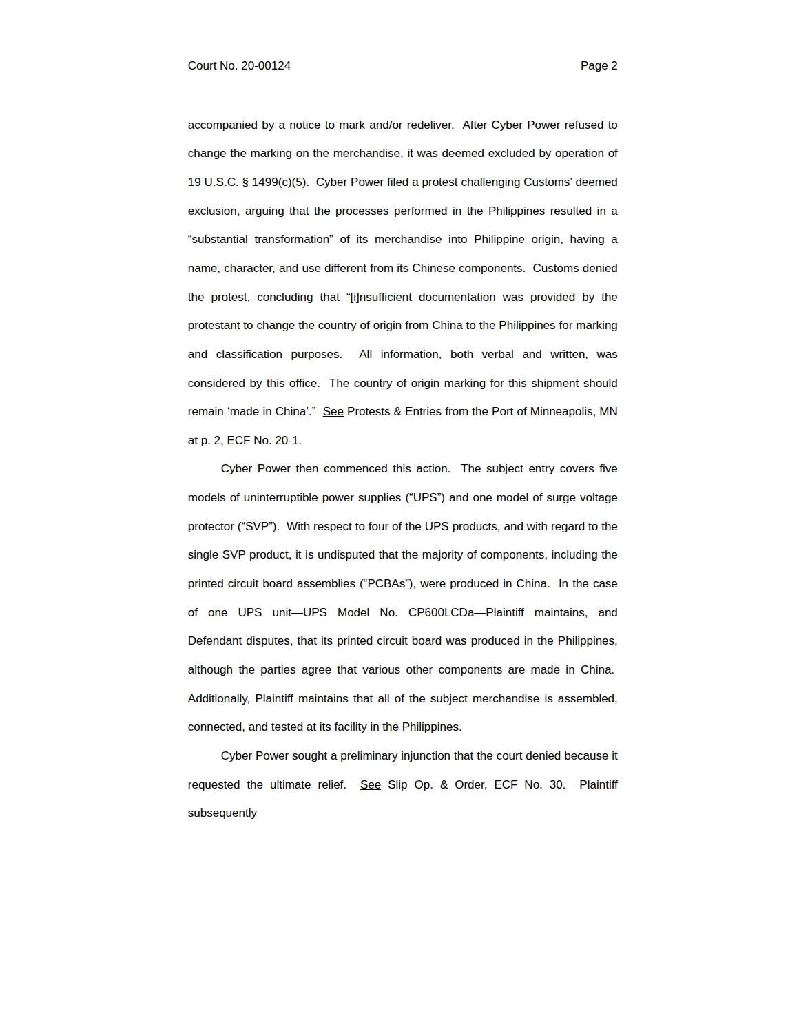Court No. 20-00124 Page 2
accompanied by a notice to mark and/or redeliver. After Cyber Power refused to change the marking on the merchandise, it was deemed excluded by operation of 19 U.S.C. § 1499(c)(5). Cyber Power filed a protest challenging Customs’ deemed exclusion, arguing that the processes performed in the Philippines resulted in a “substantial transformation” of its merchandise into Philippine origin, having a name, character, and use different from its Chinese components. Customs denied the protest, concluding that “[i]nsufficient documentation was provided by the protestant to change the country of origin from China to the Philippines for marking and classification purposes. All information, both verbal and written, was considered by this office. The country of origin marking for this shipment should remain ‘made in China’.” See Protests & Entries from the Port of Minneapolis, MN at p. 2, ECF No. 20-1.
Cyber Power then commenced this action. The subject entry covers five models of uninterruptible power supplies (“UPS”) and one model of surge voltage protector (“SVP”). With respect to four of the UPS products, and with regard to the single SVP product, it is undisputed that the majority of components, including the printed circuit board assemblies (“PCBAs”), were produced in China. In the case of one UPS unit—UPS Model No. CP600LCDa—Plaintiff maintains, and Defendant disputes, that its printed circuit board was produced in the Philippines, although the parties agree that various other components are made in China. Additionally, Plaintiff maintains that all of the subject merchandise is assembled, connected, and tested at its facility in the Philippines.
Cyber Power sought a preliminary injunction that the court denied because it requested the ultimate relief. See Slip Op. & Order, ECF No. 30. Plaintiff subsequently